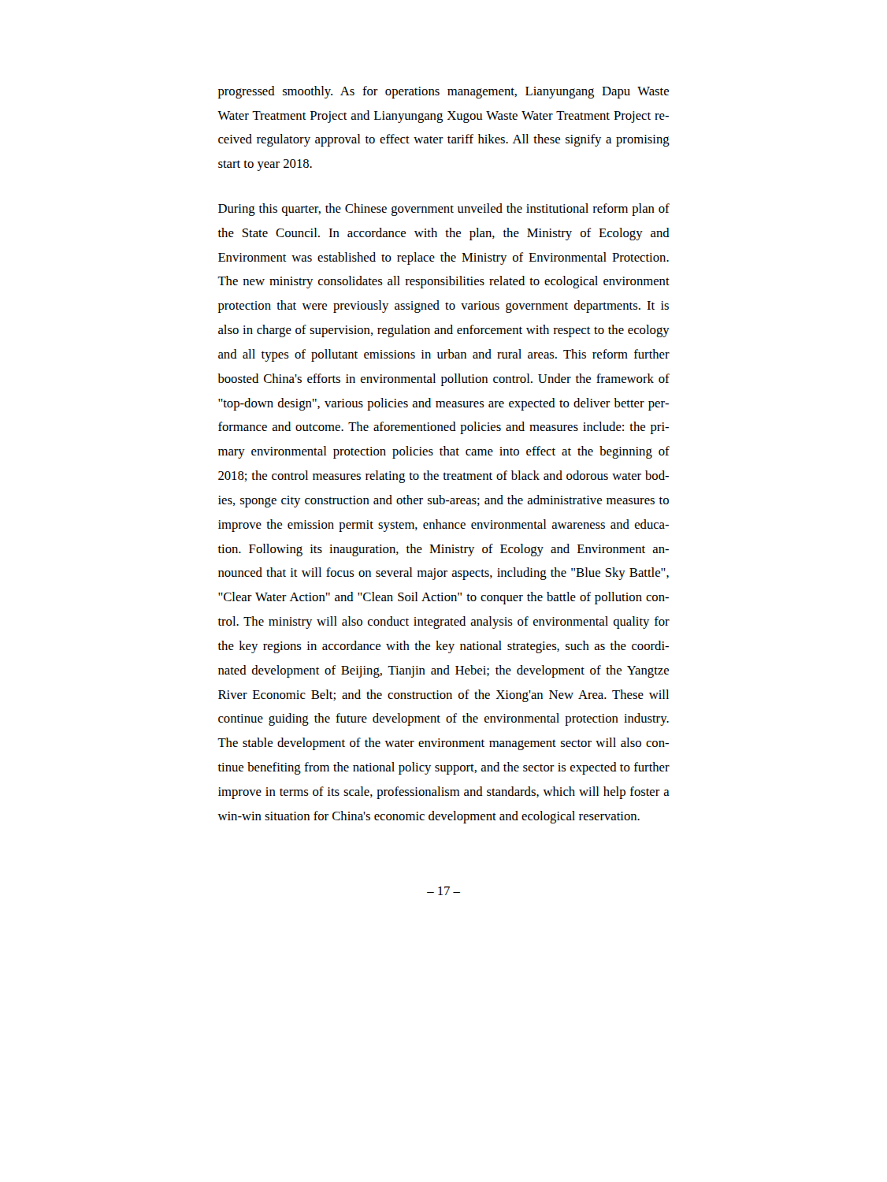progressed smoothly. As for operations management, Lianyungang Dapu Waste Water Treatment Project and Lianyungang Xugou Waste Water Treatment Project received regulatory approval to effect water tariff hikes. All these signify a promising start to year 2018.
During this quarter, the Chinese government unveiled the institutional reform plan of the State Council. In accordance with the plan, the Ministry of Ecology and Environment was established to replace the Ministry of Environmental Protection. The new ministry consolidates all responsibilities related to ecological environment protection that were previously assigned to various government departments. It is also in charge of supervision, regulation and enforcement with respect to the ecology and all types of pollutant emissions in urban and rural areas. This reform further boosted China's efforts in environmental pollution control. Under the framework of "top-down design", various policies and measures are expected to deliver better performance and outcome. The aforementioned policies and measures include: the primary environmental protection policies that came into effect at the beginning of 2018; the control measures relating to the treatment of black and odorous water bodies, sponge city construction and other sub-areas; and the administrative measures to improve the emission permit system, enhance environmental awareness and education. Following its inauguration, the Ministry of Ecology and Environment announced that it will focus on several major aspects, including the "Blue Sky Battle", "Clear Water Action" and "Clean Soil Action" to conquer the battle of pollution control. The ministry will also conduct integrated analysis of environmental quality for the key regions in accordance with the key national strategies, such as the coordinated development of Beijing, Tianjin and Hebei; the development of the Yangtze River Economic Belt; and the construction of the Xiong'an New Area. These will continue guiding the future development of the environmental protection industry. The stable development of the water environment management sector will also continue benefiting from the national policy support, and the sector is expected to further improve in terms of its scale, professionalism and standards, which will help foster a win-win situation for China's economic development and ecological reservation.
– 17 –